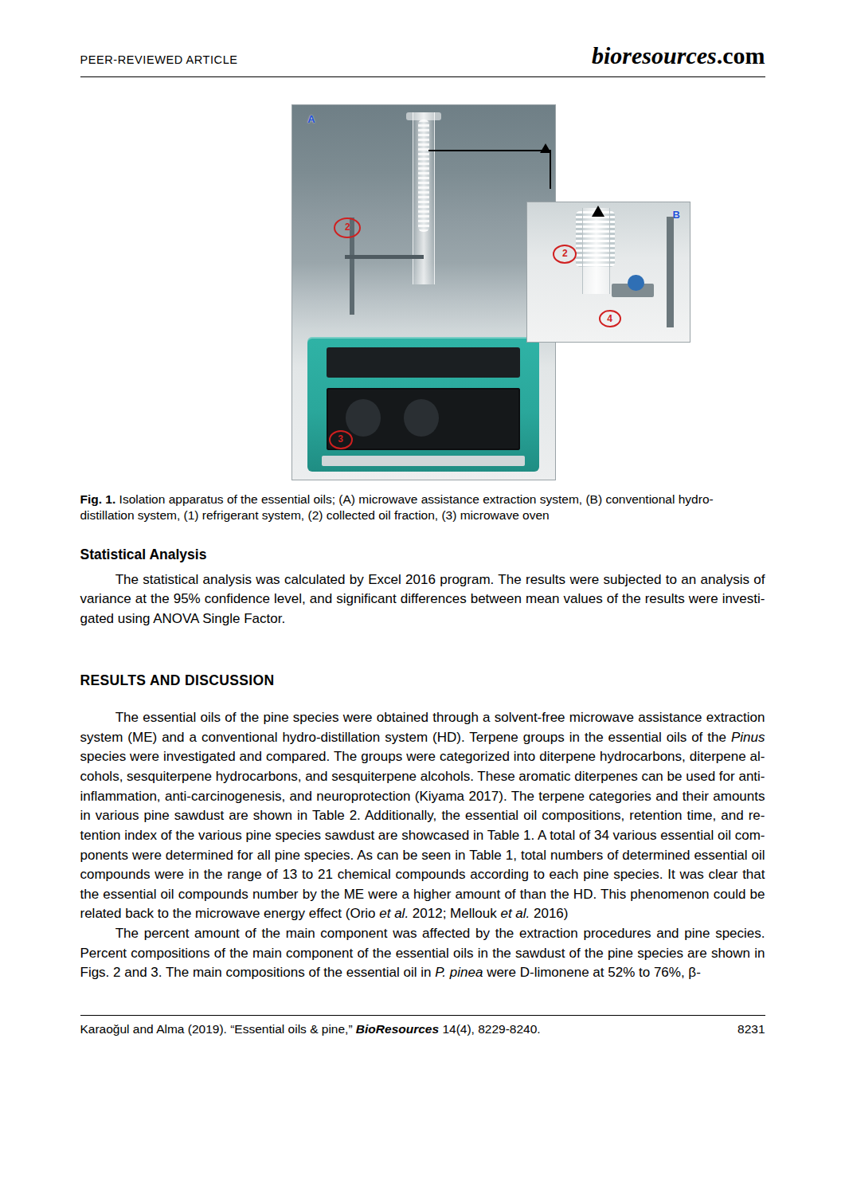PEER-REVIEWED ARTICLE
bioresources.com
A
1
2
3
B
2 4
Fig. 1. Isolation apparatus of the essential oils; (A) microwave assistance extraction system, (B) conventional hydro-distillation system, (1) refrigerant system, (2) collected oil fraction, (3) microwave oven
Statistical Analysis
The statistical analysis was calculated by Excel 2016 program. The results were subjected to an analysis of variance at the 95% confidence level, and significant differences between mean values of the results were investigated using ANOVA Single Factor.
RESULTS AND DISCUSSION
The essential oils of the pine species were obtained through a solvent-free microwave assistance extraction system (ME) and a conventional hydro-distillation system (HD). Terpene groups in the essential oils of the Pinus species were investigated and compared. The groups were categorized into diterpene hydrocarbons, diterpene alcohols, sesquiterpene hydrocarbons, and sesquiterpene alcohols. These aromatic diterpenes can be used for anti-inflammation, anti-carcinogenesis, and neuroprotection (Kiyama 2017). The terpene categories and their amounts in various pine sawdust are shown in Table 2. Additionally, the essential oil compositions, retention time, and retention index of the various pine species sawdust are showcased in Table 1. A total of 34 various essential oil components were determined for all pine species. As can be seen in Table 1, total numbers of determined essential oil compounds were in the range of 13 to 21 chemical compounds according to each pine species. It was clear that the essential oil compounds number by the ME were a higher amount of than the HD. This phenomenon could be related back to the microwave energy effect (Orio et al. 2012; Mellouk et al. 2016)
The percent amount of the main component was affected by the extraction procedures and pine species. Percent compositions of the main component of the essential oils in the sawdust of the pine species are shown in Figs. 2 and 3. The main compositions of the essential oil in P. pinea were D-limonene at 52% to 76%, β-
Karaoğul and Alma (2019). “Essential oils & pine,” BioResources 14(4), 8229-8240.
8231